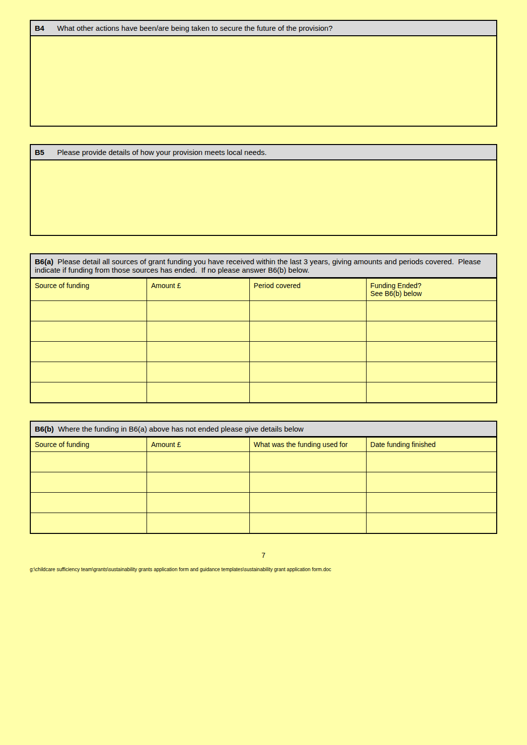B4 What other actions have been/are being taken to secure the future of the provision?
B5 Please provide details of how your provision meets local needs.
B6(a) Please detail all sources of grant funding you have received within the last 3 years, giving amounts and periods covered. Please indicate if funding from those sources has ended. If no please answer B6(b) below.
| Source of funding | Amount £ | Period covered | Funding Ended? See B6(b) below |
| --- | --- | --- | --- |
B6(b) Where the funding in B6(a) above has not ended please give details below
| Source of funding | Amount £ | What was the funding used for | Date funding finished |
| --- | --- | --- | --- |
7
g:\childcare sufficiency team\grants\sustainability grants application form and guidance templates\sustainability grant application form.doc